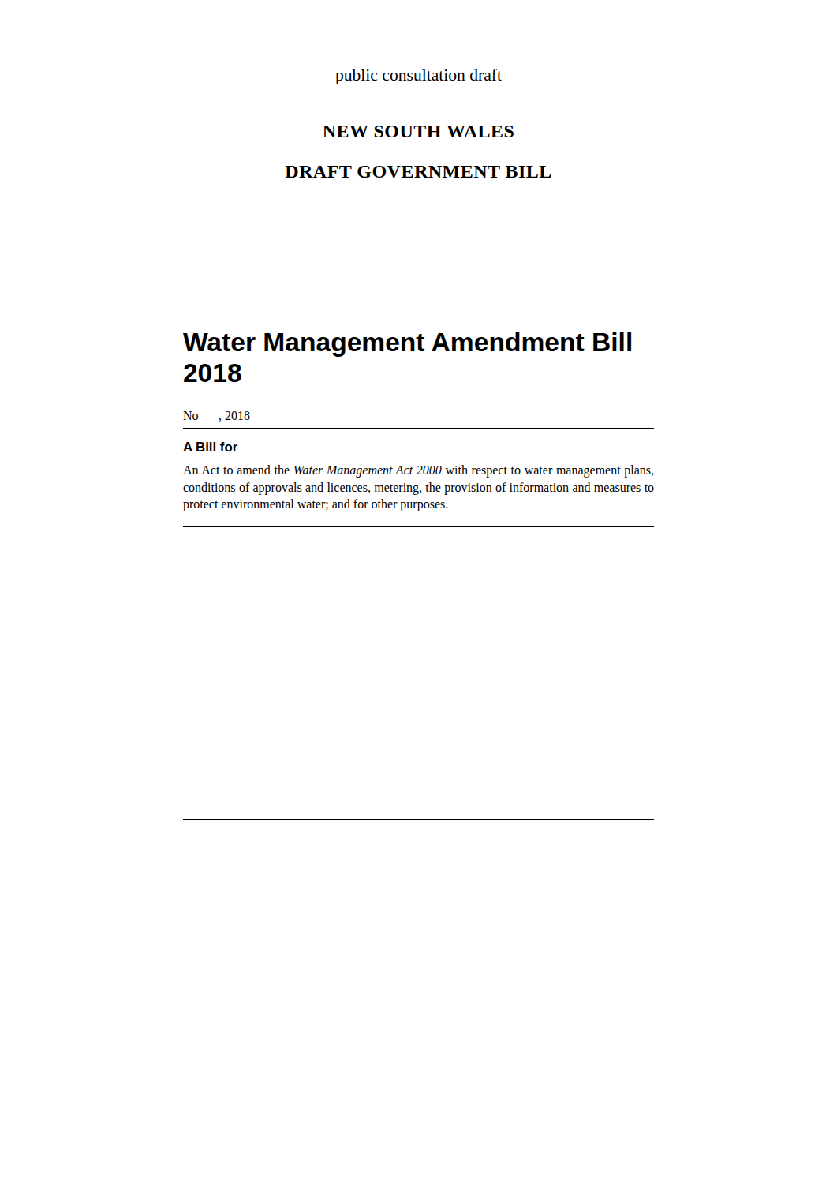public consultation draft
NEW SOUTH WALES
DRAFT GOVERNMENT BILL
Water Management Amendment Bill 2018
No, 2018
A Bill for
An Act to amend the Water Management Act 2000 with respect to water management plans, conditions of approvals and licences, metering, the provision of information and measures to protect environmental water; and for other purposes.